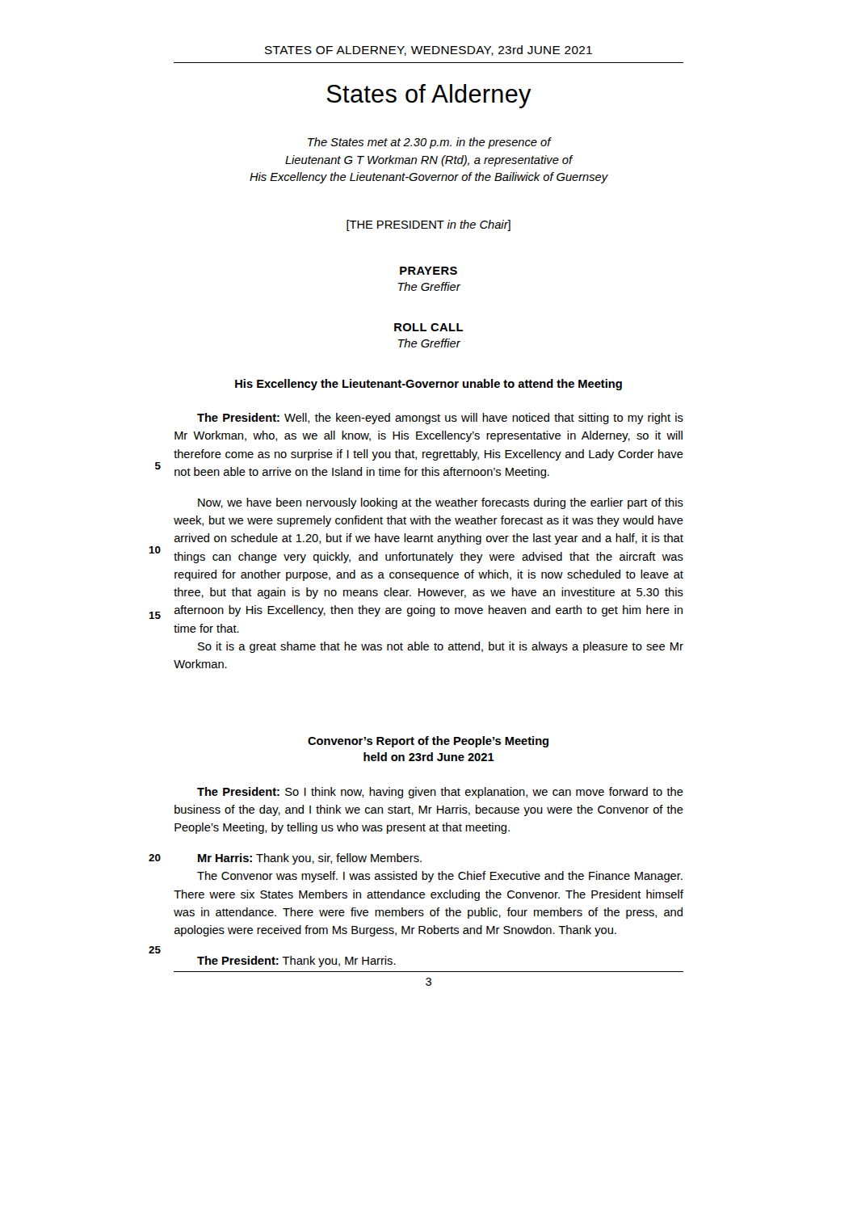STATES OF ALDERNEY, WEDNESDAY, 23rd JUNE 2021
States of Alderney
The States met at 2.30 p.m. in the presence of
Lieutenant G T Workman RN (Rtd), a representative of
His Excellency the Lieutenant-Governor of the Bailiwick of Guernsey
[THE PRESIDENT in the Chair]
PRAYERS
The Greffier
ROLL CALL
The Greffier
His Excellency the Lieutenant-Governor unable to attend the Meeting
5
The President: Well, the keen-eyed amongst us will have noticed that sitting to my right is Mr Workman, who, as we all know, is His Excellency’s representative in Alderney, so it will therefore come as no surprise if I tell you that, regrettably, His Excellency and Lady Corder have not been able to arrive on the Island in time for this afternoon’s Meeting.
10 15
Now, we have been nervously looking at the weather forecasts during the earlier part of this week, but we were supremely confident that with the weather forecast as it was they would have arrived on schedule at 1.20, but if we have learnt anything over the last year and a half, it is that things can change very quickly, and unfortunately they were advised that the aircraft was required for another purpose, and as a consequence of which, it is now scheduled to leave at three, but that again is by no means clear. However, as we have an investiture at 5.30 this afternoon by His Excellency, then they are going to move heaven and earth to get him here in time for that.
So it is a great shame that he was not able to attend, but it is always a pleasure to see Mr Workman.
Convenor’s Report of the People’s Meeting
held on 23rd June 2021
The President: So I think now, having given that explanation, we can move forward to the business of the day, and I think we can start, Mr Harris, because you were the Convenor of the People’s Meeting, by telling us who was present at that meeting.
20
Mr Harris: Thank you, sir, fellow Members.
The Convenor was myself. I was assisted by the Chief Executive and the Finance Manager. There were six States Members in attendance excluding the Convenor. The President himself was in attendance. There were five members of the public, four members of the press, and apologies were received from Ms Burgess, Mr Roberts and Mr Snowdon. Thank you.
25
The President: Thank you, Mr Harris.
3